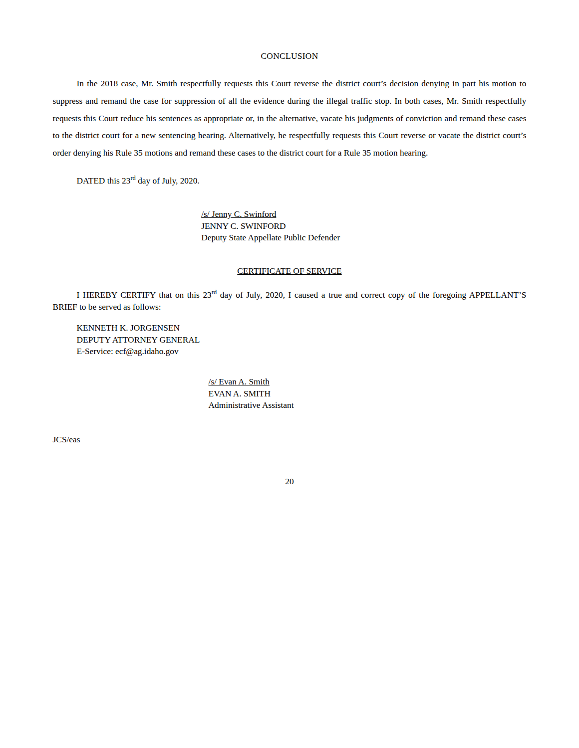CONCLUSION
In the 2018 case, Mr. Smith respectfully requests this Court reverse the district court’s decision denying in part his motion to suppress and remand the case for suppression of all the evidence during the illegal traffic stop. In both cases, Mr. Smith respectfully requests this Court reduce his sentences as appropriate or, in the alternative, vacate his judgments of conviction and remand these cases to the district court for a new sentencing hearing. Alternatively, he respectfully requests this Court reverse or vacate the district court’s order denying his Rule 35 motions and remand these cases to the district court for a Rule 35 motion hearing.
DATED this 23rd day of July, 2020.
/s/ Jenny C. Swinford
JENNY C. SWINFORD
Deputy State Appellate Public Defender
CERTIFICATE OF SERVICE
I HEREBY CERTIFY that on this 23rd day of July, 2020, I caused a true and correct copy of the foregoing APPELLANT’S BRIEF to be served as follows:
KENNETH K. JORGENSEN
DEPUTY ATTORNEY GENERAL
E-Service: ecf@ag.idaho.gov
/s/ Evan A. Smith
EVAN A. SMITH
Administrative Assistant
JCS/eas
20